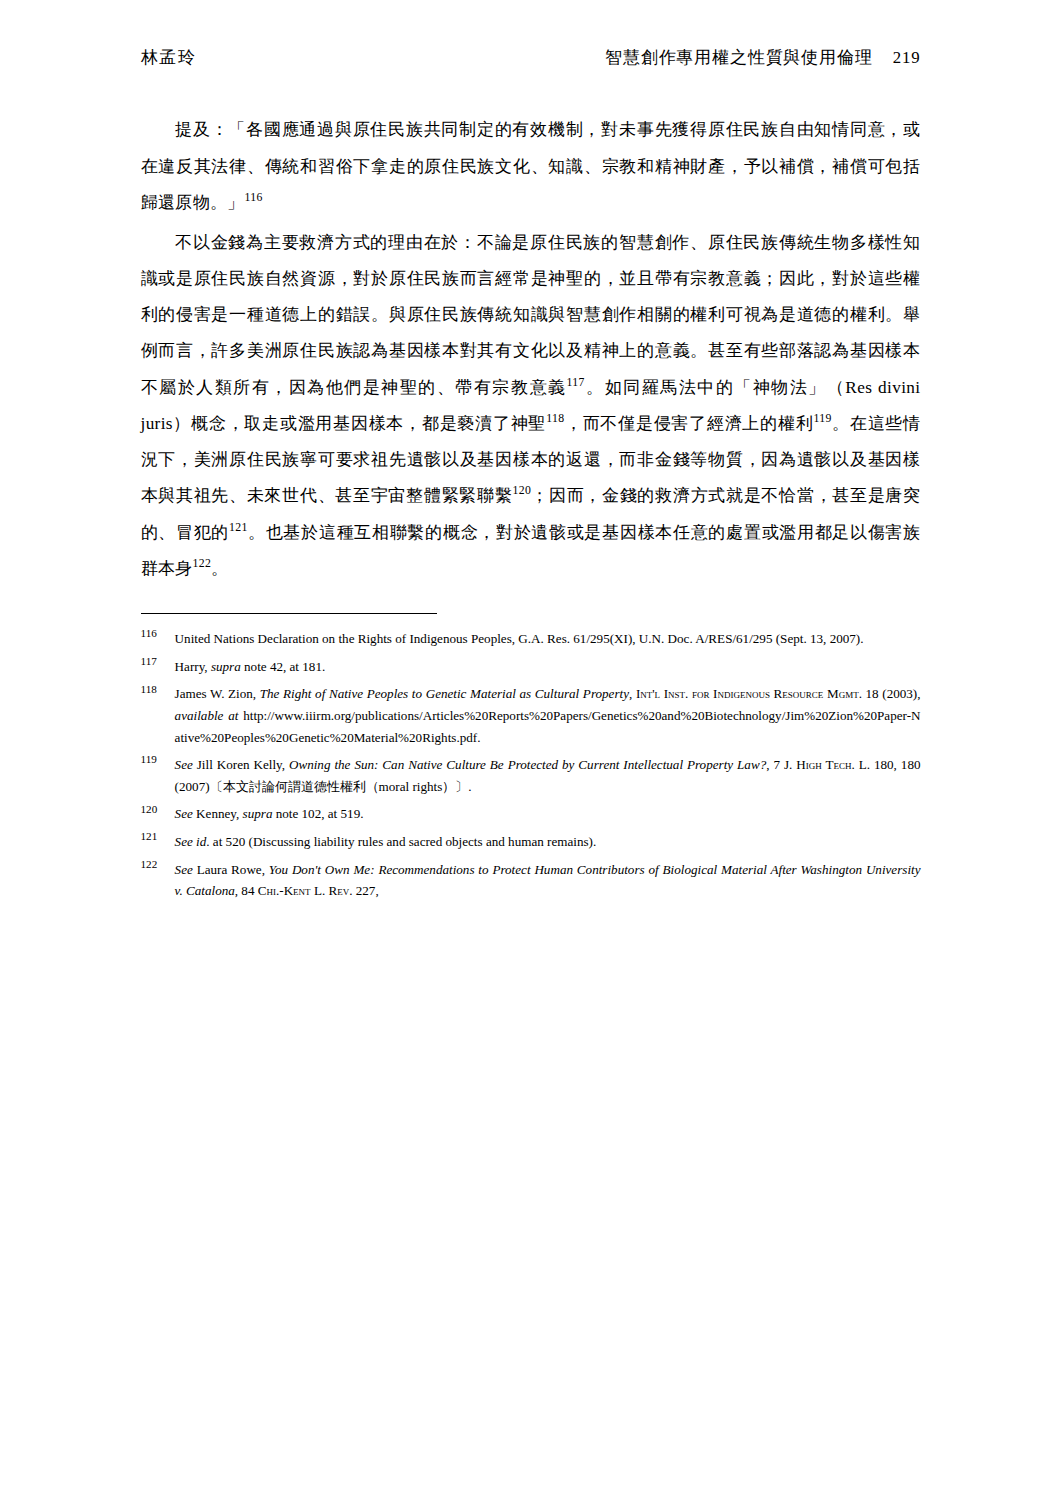林孟玲 智慧創作專用權之性質與使用倫理219
提及：「各國應通過與原住民族共同制定的有效機制，對未事先獲得原住民族自由知情同意，或在違反其法律、傳統和習俗下拿走的原住民族文化、知識、宗教和精神財產，予以補償，補償可包括歸還原物。」116
不以金錢為主要救濟方式的理由在於：不論是原住民族的智慧創作、原住民族傳統生物多樣性知識或是原住民族自然資源，對於原住民族而言經常是神聖的，並且帶有宗教意義；因此，對於這些權利的侵害是一種道德上的錯誤。與原住民族傳統知識與智慧創作相關的權利可視為是道德的權利。舉例而言，許多美洲原住民族認為基因樣本對其有文化以及精神上的意義。甚至有些部落認為基因樣本不屬於人類所有，因為他們是神聖的、帶有宗教意義117。如同羅馬法中的「神物法」（Res divini juris）概念，取走或濫用基因樣本，都是褻瀆了神聖118，而不僅是侵害了經濟上的權利119。在這些情況下，美洲原住民族寧可要求祖先遺骸以及基因樣本的返還，而非金錢等物質，因為遺骸以及基因樣本與其祖先、未來世代、甚至宇宙整體緊緊聯繫120；因而，金錢的救濟方式就是不恰當，甚至是唐突的、冒犯的121。也基於這種互相聯繫的概念，對於遺骸或是基因樣本任意的處置或濫用都足以傷害族群本身122。
116 United Nations Declaration on the Rights of Indigenous Peoples, G.A. Res. 61/295(XI), U.N. Doc. A/RES/61/295 (Sept. 13, 2007).
117 Harry, supra note 42, at 181.
118 James W. Zion, The Right of Native Peoples to Genetic Material as Cultural Property, Int'l Inst. for Indigenous Resource Mgmt. 18 (2003), available at http://www.iiirm.org/publications/Articles%20Reports%20Papers/Genetics%20and%20Biotechnology/Jim%20Zion%20Paper-Native%20Peoples%20Genetic%20Material%20Rights.pdf.
119 See Jill Koren Kelly, Owning the Sun: Can Native Culture Be Protected by Current Intellectual Property Law?, 7 J. High Tech. L. 180, 180 (2007)〔本文討論何謂道德性權利（moral rights）〕.
120 See Kenney, supra note 102, at 519.
121 See id. at 520 (Discussing liability rules and sacred objects and human remains).
122 See Laura Rowe, You Don't Own Me: Recommendations to Protect Human Contributors of Biological Material After Washington University v. Catalona, 84 Chi.-Kent L. Rev. 227,